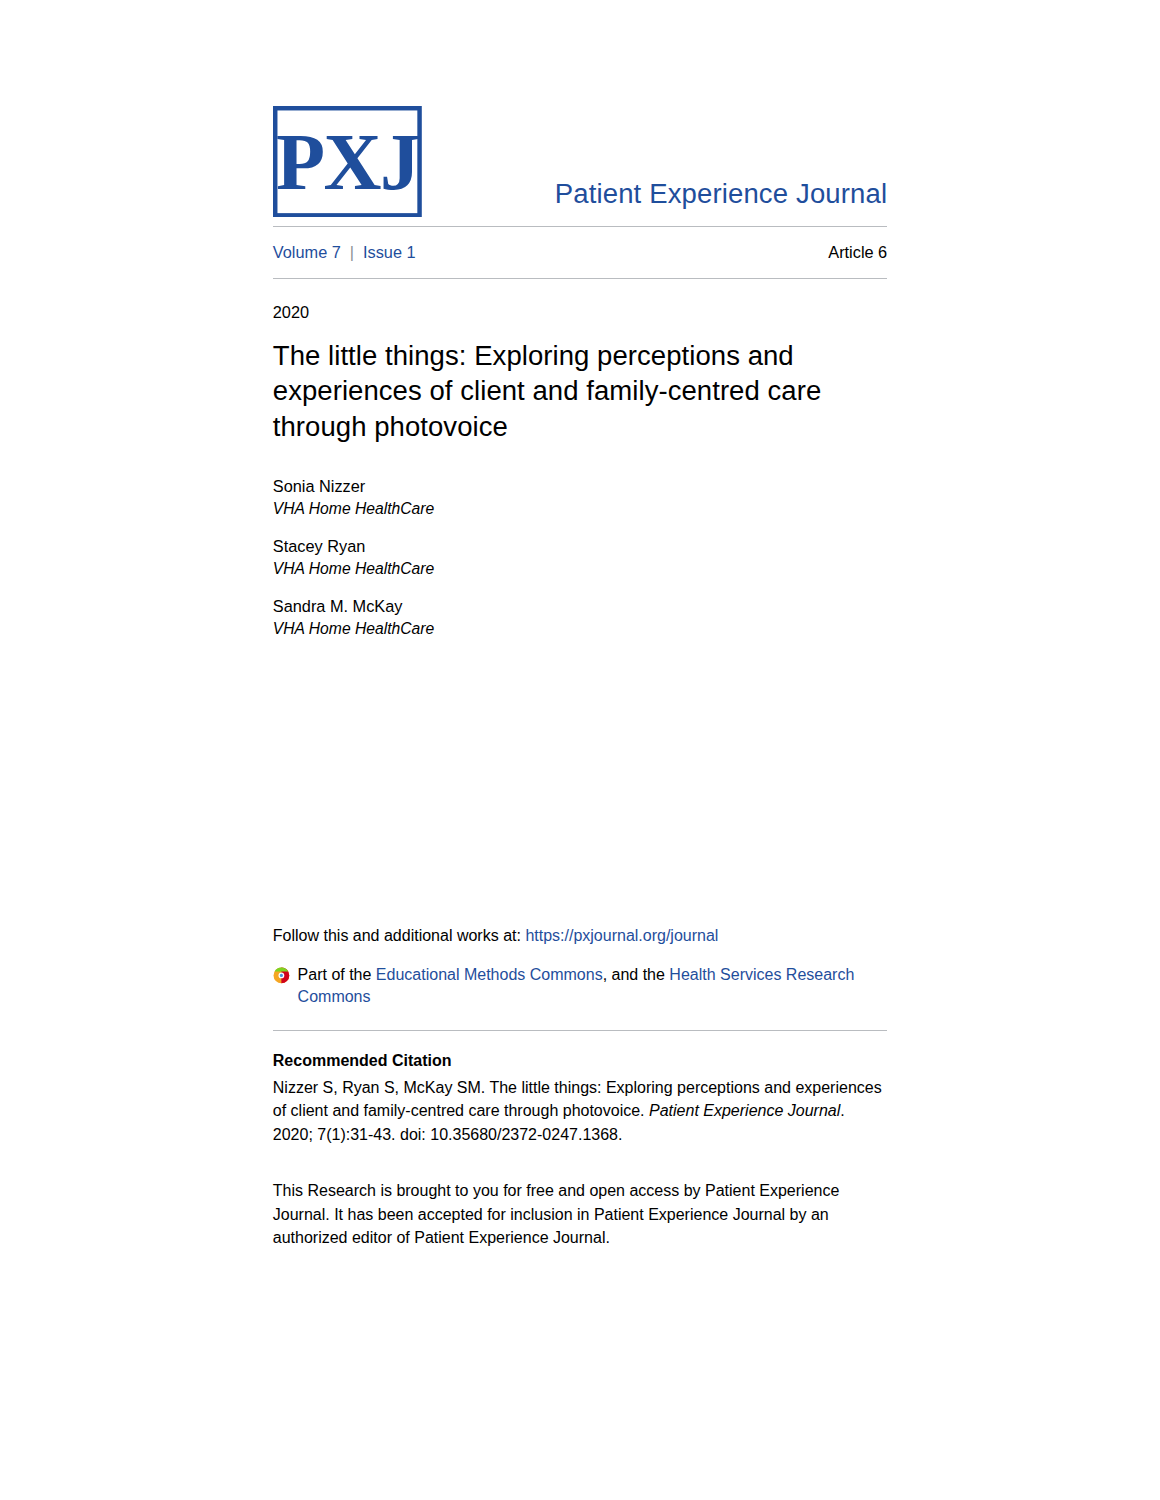PXJ PXJ
Patient Experience Journal
Volume 7 | Issue 1
Article 6
2020
The little things: Exploring perceptions and experiences of client and family-centred care through photovoice
Sonia Nizzer
VHA Home HealthCare
Stacey Ryan
VHA Home HealthCare
Sandra M. McKay
VHA Home HealthCare
Follow this and additional works at: https://pxjournal.org/journal
Part of the Educational Methods Commons, and the Health Services Research Commons
Recommended Citation
Nizzer S, Ryan S, McKay SM. The little things: Exploring perceptions and experiences of client and family-centred care through photovoice. Patient Experience Journal. 2020; 7(1):31-43. doi: 10.35680/2372-0247.1368.
This Research is brought to you for free and open access by Patient Experience Journal. It has been accepted for inclusion in Patient Experience Journal by an authorized editor of Patient Experience Journal.